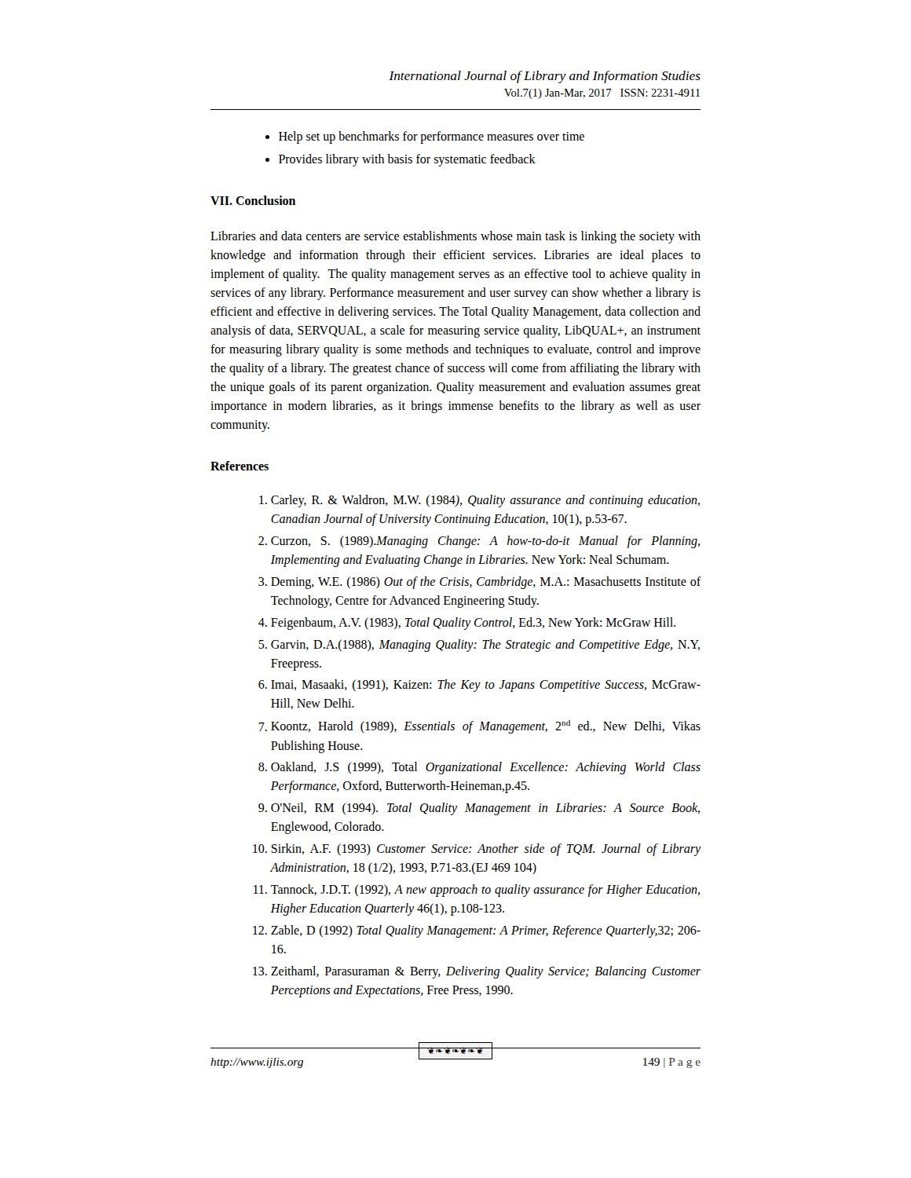International Journal of Library and Information Studies
Vol.7(1) Jan-Mar, 2017 ISSN: 2231-4911
Help set up benchmarks for performance measures over time
Provides library with basis for systematic feedback
VII. Conclusion
Libraries and data centers are service establishments whose main task is linking the society with knowledge and information through their efficient services. Libraries are ideal places to implement of quality. The quality management serves as an effective tool to achieve quality in services of any library. Performance measurement and user survey can show whether a library is efficient and effective in delivering services. The Total Quality Management, data collection and analysis of data, SERVQUAL, a scale for measuring service quality, LibQUAL+, an instrument for measuring library quality is some methods and techniques to evaluate, control and improve the quality of a library. The greatest chance of success will come from affiliating the library with the unique goals of its parent organization. Quality measurement and evaluation assumes great importance in modern libraries, as it brings immense benefits to the library as well as user community.
References
Carley, R. & Waldron, M.W. (1984), Quality assurance and continuing education, Canadian Journal of University Continuing Education, 10(1), p.53-67.
Curzon, S. (1989).Managing Change: A how-to-do-it Manual for Planning, Implementing and Evaluating Change in Libraries. New York: Neal Schumam.
Deming, W.E. (1986) Out of the Crisis, Cambridge, M.A.: Masachusetts Institute of Technology, Centre for Advanced Engineering Study.
Feigenbaum, A.V. (1983), Total Quality Control, Ed.3, New York: McGraw Hill.
Garvin, D.A.(1988), Managing Quality: The Strategic and Competitive Edge, N.Y, Freepress.
Imai, Masaaki, (1991), Kaizen: The Key to Japans Competitive Success, McGraw-Hill, New Delhi.
Koontz, Harold (1989), Essentials of Management, 2nd ed., New Delhi, Vikas Publishing House.
Oakland, J.S (1999), Total Organizational Excellence: Achieving World Class Performance, Oxford, Butterworth-Heineman,p.45.
O'Neil, RM (1994). Total Quality Management in Libraries: A Source Book, Englewood, Colorado.
Sirkin, A.F. (1993) Customer Service: Another side of TQM. Journal of Library Administration, 18 (1/2), 1993, P.71-83.(EJ 469 104)
Tannock, J.D.T. (1992), A new approach to quality assurance for Higher Education, Higher Education Quarterly 46(1), p.108-123.
Zable, D (1992) Total Quality Management: A Primer, Reference Quarterly, 32; 206-16.
Zeithaml, Parasuraman & Berry, Delivering Quality Service; Balancing Customer Perceptions and Expectations, Free Press, 1990.
❦❧❦❧❦❧❦
http://www.ijlis.org
149 | P a g e